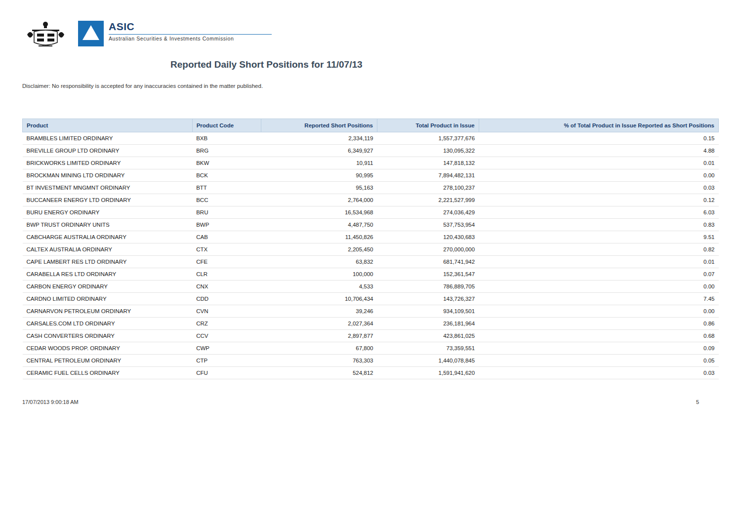ASIC
Australian Securities & Investments Commission
Reported Daily Short Positions for 11/07/13
Disclaimer: No responsibility is accepted for any inaccuracies contained in the matter published.
| Product | Product Code | Reported Short Positions | Total Product in Issue | % of Total Product in Issue Reported as Short Positions |
| --- | --- | --- | --- | --- |
| BRAMBLES LIMITED ORDINARY | BXB | 2,334,119 | 1,557,377,676 | 0.15 |
| BREVILLE GROUP LTD ORDINARY | BRG | 6,349,927 | 130,095,322 | 4.88 |
| BRICKWORKS LIMITED ORDINARY | BKW | 10,911 | 147,818,132 | 0.01 |
| BROCKMAN MINING LTD ORDINARY | BCK | 90,995 | 7,894,482,131 | 0.00 |
| BT INVESTMENT MNGMNT ORDINARY | BTT | 95,163 | 278,100,237 | 0.03 |
| BUCCANEER ENERGY LTD ORDINARY | BCC | 2,764,000 | 2,221,527,999 | 0.12 |
| BURU ENERGY ORDINARY | BRU | 16,534,968 | 274,036,429 | 6.03 |
| BWP TRUST ORDINARY UNITS | BWP | 4,487,750 | 537,753,954 | 0.83 |
| CABCHARGE AUSTRALIA ORDINARY | CAB | 11,450,826 | 120,430,683 | 9.51 |
| CALTEX AUSTRALIA ORDINARY | CTX | 2,205,450 | 270,000,000 | 0.82 |
| CAPE LAMBERT RES LTD ORDINARY | CFE | 63,832 | 681,741,942 | 0.01 |
| CARABELLA RES LTD ORDINARY | CLR | 100,000 | 152,361,547 | 0.07 |
| CARBON ENERGY ORDINARY | CNX | 4,533 | 786,889,705 | 0.00 |
| CARDNO LIMITED ORDINARY | CDD | 10,706,434 | 143,726,327 | 7.45 |
| CARNARVON PETROLEUM ORDINARY | CVN | 39,246 | 934,109,501 | 0.00 |
| CARSALES.COM LTD ORDINARY | CRZ | 2,027,364 | 236,181,964 | 0.86 |
| CASH CONVERTERS ORDINARY | CCV | 2,897,877 | 423,861,025 | 0.68 |
| CEDAR WOODS PROP. ORDINARY | CWP | 67,800 | 73,359,551 | 0.09 |
| CENTRAL PETROLEUM ORDINARY | CTP | 763,303 | 1,440,078,845 | 0.05 |
| CERAMIC FUEL CELLS ORDINARY | CFU | 524,812 | 1,591,941,620 | 0.03 |
17/07/2013 9:00:18 AM
5